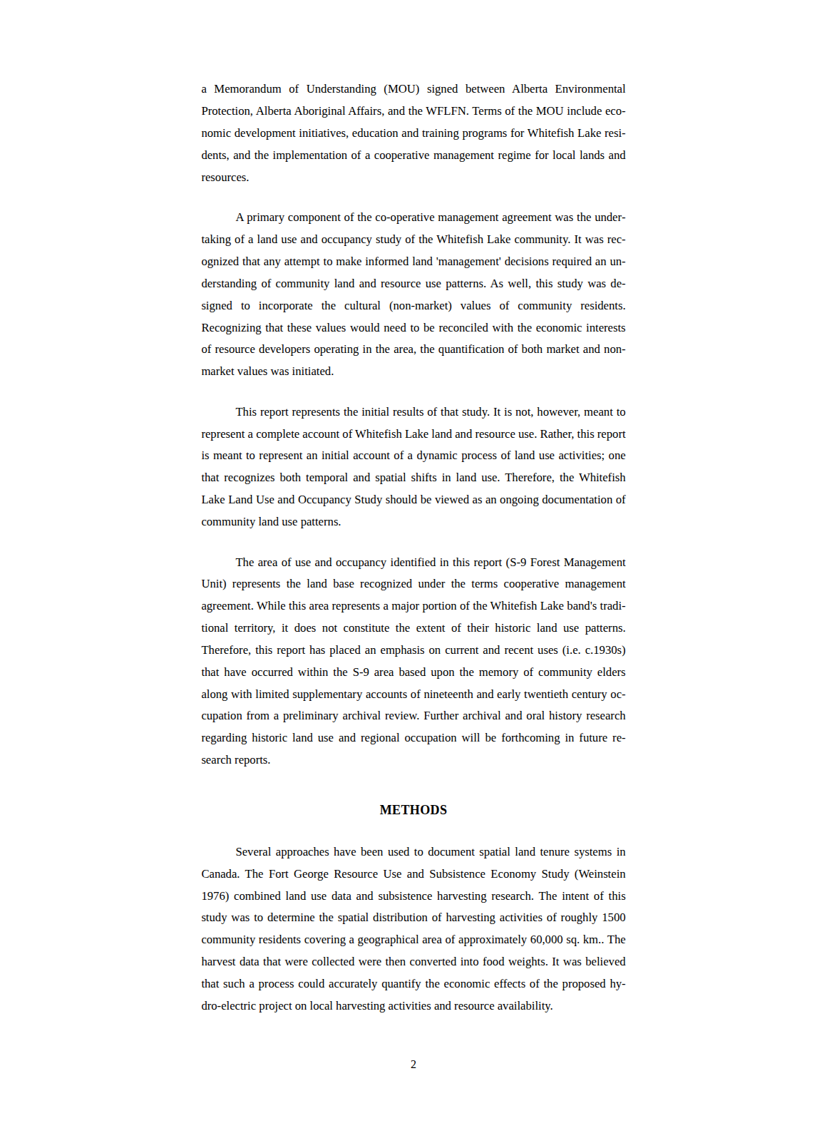a Memorandum of Understanding (MOU) signed between Alberta Environmental Protection, Alberta Aboriginal Affairs, and the WFLFN. Terms of the MOU include economic development initiatives, education and training programs for Whitefish Lake residents, and the implementation of a cooperative management regime for local lands and resources.
A primary component of the co-operative management agreement was the undertaking of a land use and occupancy study of the Whitefish Lake community. It was recognized that any attempt to make informed land 'management' decisions required an understanding of community land and resource use patterns. As well, this study was designed to incorporate the cultural (non-market) values of community residents. Recognizing that these values would need to be reconciled with the economic interests of resource developers operating in the area, the quantification of both market and non-market values was initiated.
This report represents the initial results of that study. It is not, however, meant to represent a complete account of Whitefish Lake land and resource use. Rather, this report is meant to represent an initial account of a dynamic process of land use activities; one that recognizes both temporal and spatial shifts in land use. Therefore, the Whitefish Lake Land Use and Occupancy Study should be viewed as an ongoing documentation of community land use patterns.
The area of use and occupancy identified in this report (S-9 Forest Management Unit) represents the land base recognized under the terms cooperative management agreement. While this area represents a major portion of the Whitefish Lake band's traditional territory, it does not constitute the extent of their historic land use patterns. Therefore, this report has placed an emphasis on current and recent uses (i.e. c.1930s) that have occurred within the S-9 area based upon the memory of community elders along with limited supplementary accounts of nineteenth and early twentieth century occupation from a preliminary archival review. Further archival and oral history research regarding historic land use and regional occupation will be forthcoming in future research reports.
METHODS
Several approaches have been used to document spatial land tenure systems in Canada. The Fort George Resource Use and Subsistence Economy Study (Weinstein 1976) combined land use data and subsistence harvesting research. The intent of this study was to determine the spatial distribution of harvesting activities of roughly 1500 community residents covering a geographical area of approximately 60,000 sq. km.. The harvest data that were collected were then converted into food weights. It was believed that such a process could accurately quantify the economic effects of the proposed hydro-electric project on local harvesting activities and resource availability.
2